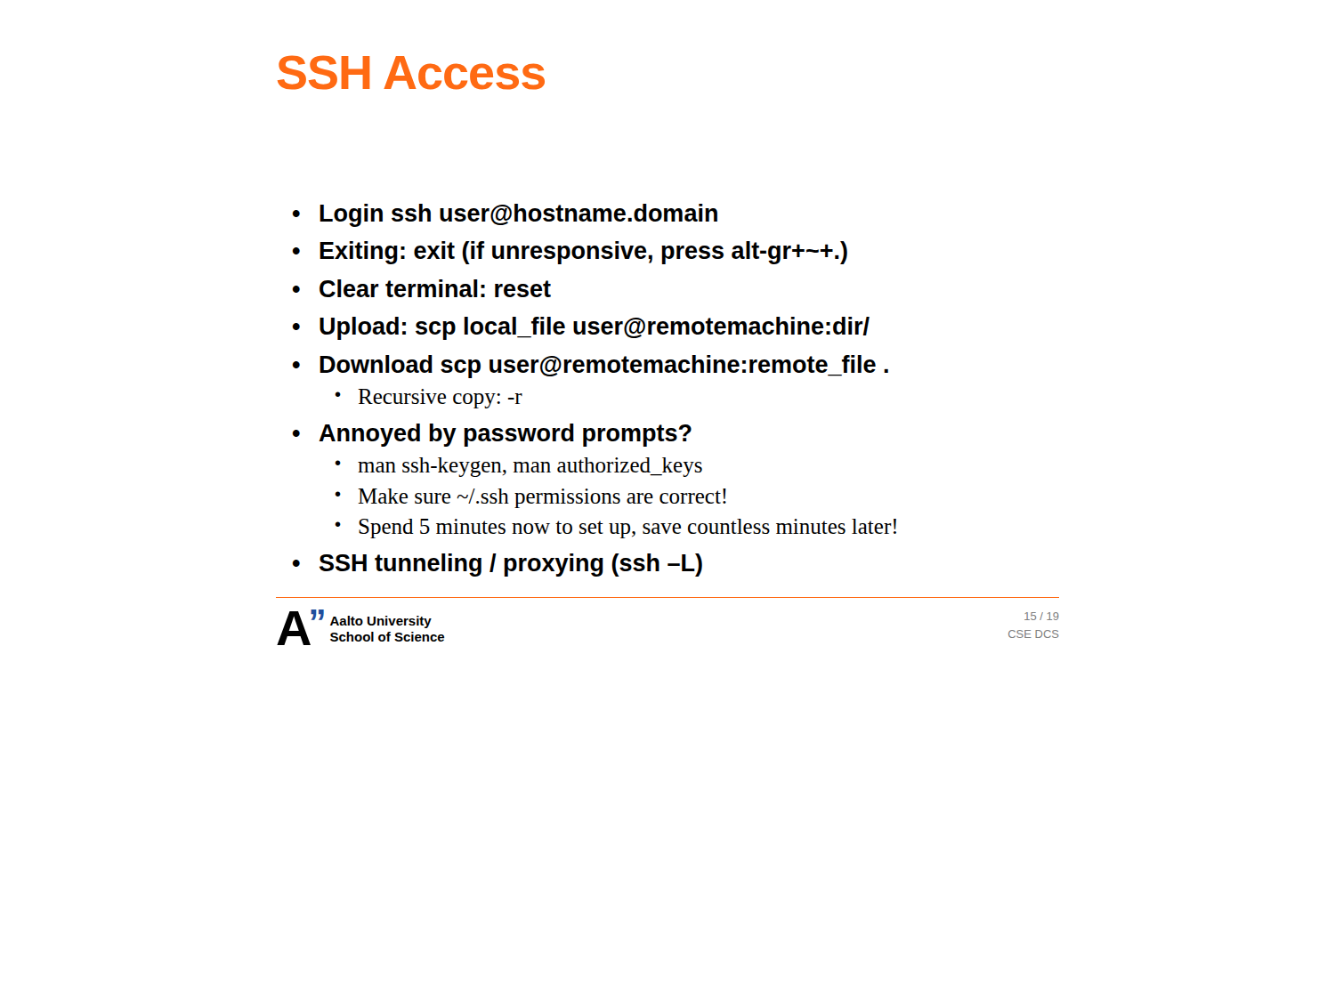SSH Access
Login ssh user@hostname.domain
Exiting: exit (if unresponsive, press alt-gr+~+.)
Clear terminal: reset
Upload: scp local_file user@remotemachine:dir/
Download scp user@remotemachine:remote_file .
Recursive copy: -r
Annoyed by password prompts?
man ssh-keygen, man authorized_keys
Make sure ~/.ssh permissions are correct!
Spend 5 minutes now to set up, save countless minutes later!
SSH tunneling / proxying (ssh –L)
A” Aalto University
School of Science
15 / 19
CSE DCS